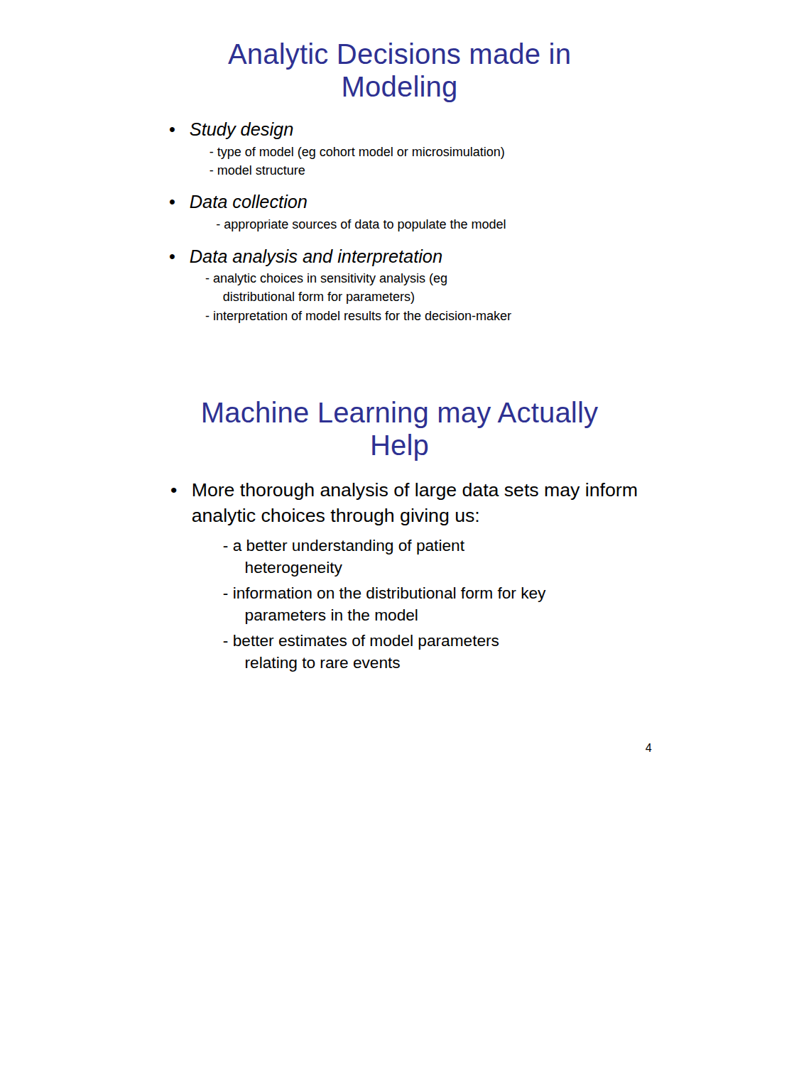Analytic Decisions made in Modeling
Study design
- type of model (eg cohort model or microsimulation)
- model structure
Data collection
- appropriate sources of data to populate the model
Data analysis and interpretation
- analytic choices in sensitivity analysis (egdistributional form for parameters)
- interpretation of model results for the decision-maker
Machine Learning may Actually Help
More thorough analysis of large data sets may inform analytic choices through giving us:
- a better understanding of patientheterogeneity
- information on the distributional form for keyparameters in the model
- better estimates of model parametersrelating to rare events
4